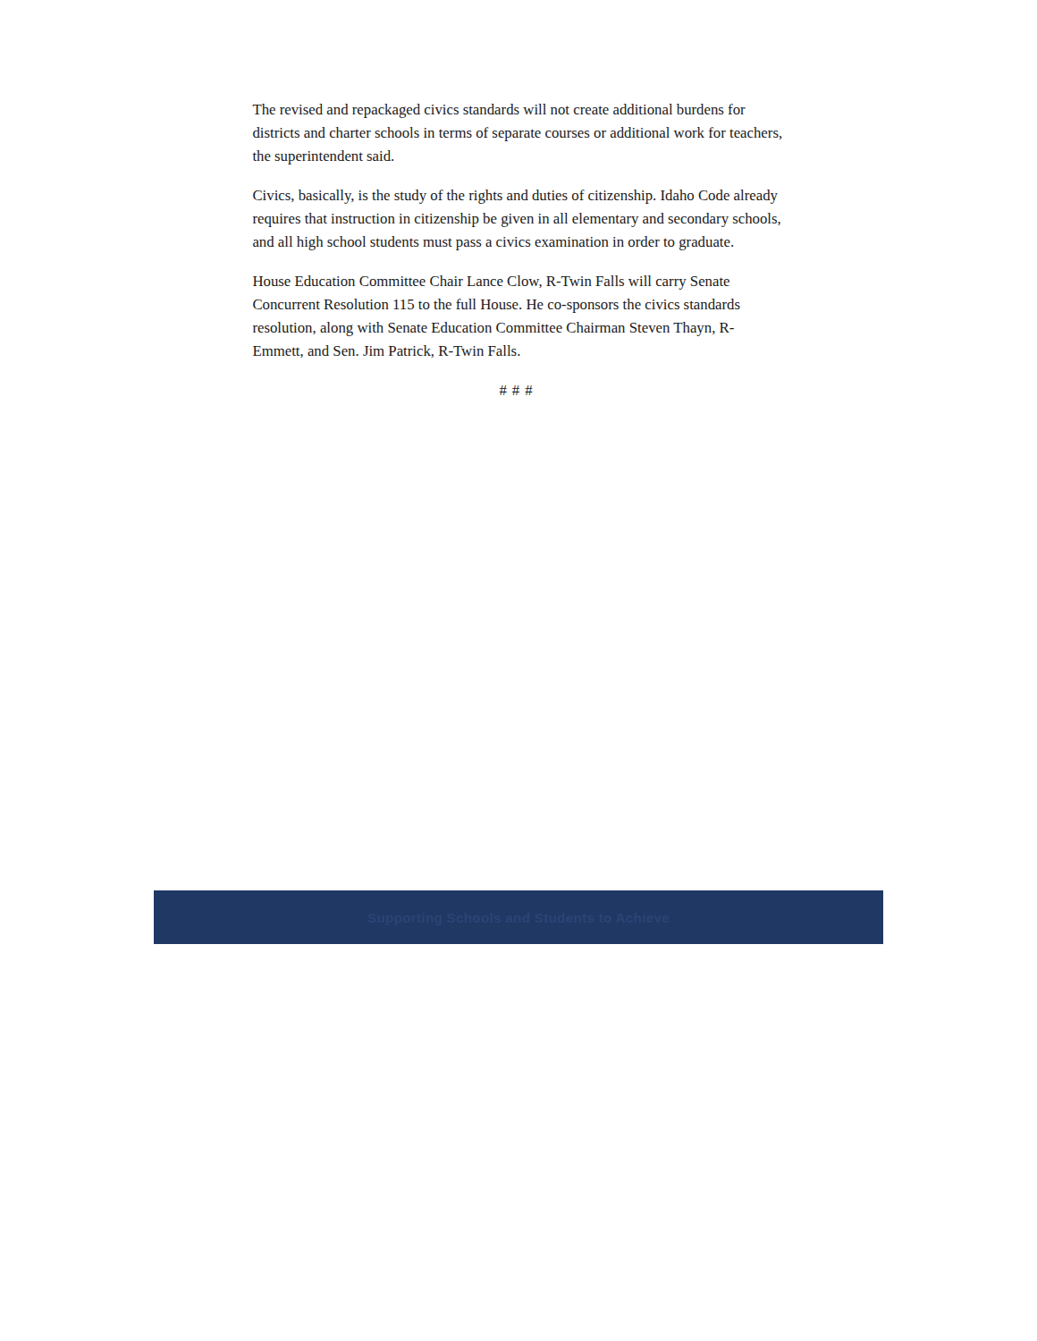The revised and repackaged civics standards will not create additional burdens for districts and charter schools in terms of separate courses or additional work for teachers, the superintendent said.
Civics, basically, is the study of the rights and duties of citizenship. Idaho Code already requires that instruction in citizenship be given in all elementary and secondary schools, and all high school students must pass a civics examination in order to graduate.
House Education Committee Chair Lance Clow, R-Twin Falls will carry Senate Concurrent Resolution 115 to the full House. He co-sponsors the civics standards resolution, along with Senate Education Committee Chairman Steven Thayn, R-Emmett, and Sen. Jim Patrick, R-Twin Falls.
###
Supporting Schools and Students to Achieve